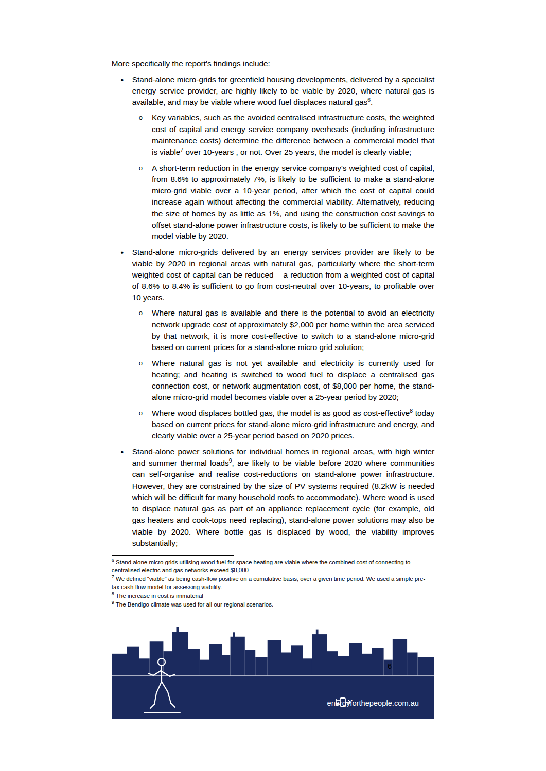More specifically the report's findings include:
Stand-alone micro-grids for greenfield housing developments, delivered by a specialist energy service provider, are highly likely to be viable by 2020, where natural gas is available, and may be viable where wood fuel displaces natural gas6.
Key variables, such as the avoided centralised infrastructure costs, the weighted cost of capital and energy service company overheads (including infrastructure maintenance costs) determine the difference between a commercial model that is viable7 over 10-years , or not. Over 25 years, the model is clearly viable;
A short-term reduction in the energy service company's weighted cost of capital, from 8.6% to approximately 7%, is likely to be sufficient to make a stand-alone micro-grid viable over a 10-year period, after which the cost of capital could increase again without affecting the commercial viability. Alternatively, reducing the size of homes by as little as 1%, and using the construction cost savings to offset stand-alone power infrastructure costs, is likely to be sufficient to make the model viable by 2020.
Stand-alone micro-grids delivered by an energy services provider are likely to be viable by 2020 in regional areas with natural gas, particularly where the short-term weighted cost of capital can be reduced – a reduction from a weighted cost of capital of 8.6% to 8.4% is sufficient to go from cost-neutral over 10-years, to profitable over 10 years.
Where natural gas is available and there is the potential to avoid an electricity network upgrade cost of approximately $2,000 per home within the area serviced by that network, it is more cost-effective to switch to a stand-alone micro-grid based on current prices for a stand-alone micro grid solution;
Where natural gas is not yet available and electricity is currently used for heating; and heating is switched to wood fuel to displace a centralised gas connection cost, or network augmentation cost, of $8,000 per home, the stand-alone micro-grid model becomes viable over a 25-year period by 2020;
Where wood displaces bottled gas, the model is as good as cost-effective8 today based on current prices for stand-alone micro-grid infrastructure and energy, and clearly viable over a 25-year period based on 2020 prices.
Stand-alone power solutions for individual homes in regional areas, with high winter and summer thermal loads9, are likely to be viable before 2020 where communities can self-organise and realise cost-reductions on stand-alone power infrastructure. However, they are constrained by the size of PV systems required (8.2kW is needed which will be difficult for many household roofs to accommodate). Where wood is used to displace natural gas as part of an appliance replacement cycle (for example, old gas heaters and cook-tops need replacing), stand-alone power solutions may also be viable by 2020. Where bottle gas is displaced by wood, the viability improves substantially;
6 Stand alone micro grids utilising wood fuel for space heating are viable where the combined cost of connecting to centralised electric and gas networks exceed $8,000
7 We defined “viable” as being cash-flow positive on a cumulative basis, over a given time period. We used a simple pre-tax cash flow model for assessing viability.
8 The increase in cost is immaterial
9 The Bendigo climate was used for all our regional scenarios.
6
energyforthepeople.com.au